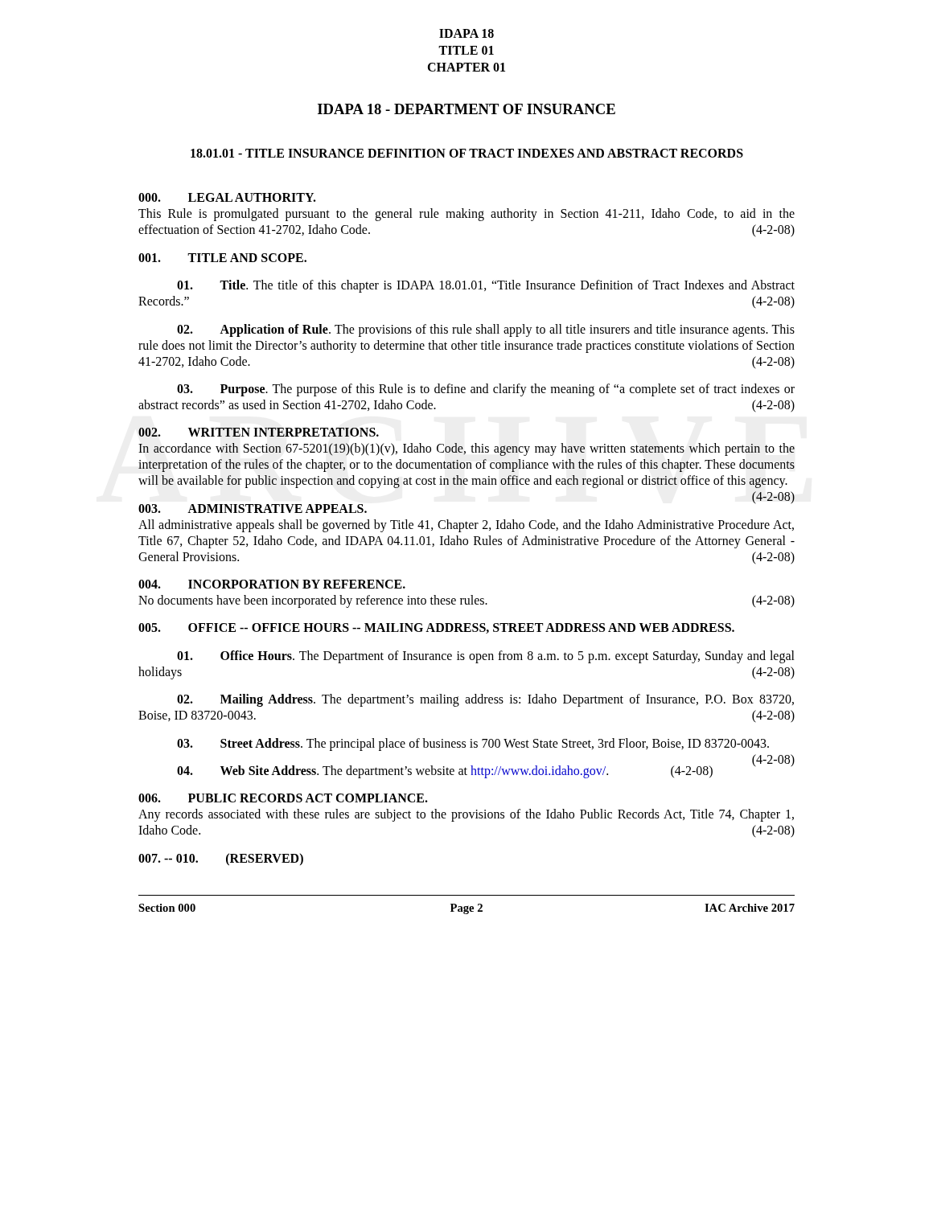ARCHIVE
IDAPA 18
TITLE 01
CHAPTER 01
IDAPA 18 - DEPARTMENT OF INSURANCE
18.01.01 - TITLE INSURANCE DEFINITION OF TRACT INDEXES AND ABSTRACT RECORDS
000. LEGAL AUTHORITY.
This Rule is promulgated pursuant to the general rule making authority in Section 41-211, Idaho Code, to aid in the effectuation of Section 41-2702, Idaho Code.(4-2-08)
001. TITLE AND SCOPE.
01. Title. The title of this chapter is IDAPA 18.01.01, “Title Insurance Definition of Tract Indexes and Abstract Records.”(4-2-08)
02. Application of Rule. The provisions of this rule shall apply to all title insurers and title insurance agents. This rule does not limit the Director’s authority to determine that other title insurance trade practices constitute violations of Section 41-2702, Idaho Code.(4-2-08)
03. Purpose. The purpose of this Rule is to define and clarify the meaning of “a complete set of tract indexes or abstract records” as used in Section 41-2702, Idaho Code.(4-2-08)
002. WRITTEN INTERPRETATIONS.
In accordance with Section 67-5201(19)(b)(1)(v), Idaho Code, this agency may have written statements which pertain to the interpretation of the rules of the chapter, or to the documentation of compliance with the rules of this chapter. These documents will be available for public inspection and copying at cost in the main office and each regional or district office of this agency.(4-2-08)
003. ADMINISTRATIVE APPEALS.
All administrative appeals shall be governed by Title 41, Chapter 2, Idaho Code, and the Idaho Administrative Procedure Act, Title 67, Chapter 52, Idaho Code, and IDAPA 04.11.01, Idaho Rules of Administrative Procedure of the Attorney General - General Provisions.(4-2-08)
004. INCORPORATION BY REFERENCE.
No documents have been incorporated by reference into these rules.(4-2-08)
005. OFFICE -- OFFICE HOURS -- MAILING ADDRESS, STREET ADDRESS AND WEB ADDRESS.
01. Office Hours. The Department of Insurance is open from 8 a.m. to 5 p.m. except Saturday, Sunday and legal holidays(4-2-08)
02. Mailing Address. The department’s mailing address is: Idaho Department of Insurance, P.O. Box 83720, Boise, ID 83720-0043.(4-2-08)
03. Street Address. The principal place of business is 700 West State Street, 3rd Floor, Boise, ID 83720-0043.(4-2-08)
04. Web Site Address. The department’s website at http://www.doi.idaho.gov/.(4-2-08)
006. PUBLIC RECORDS ACT COMPLIANCE.
Any records associated with these rules are subject to the provisions of the Idaho Public Records Act, Title 74, Chapter 1, Idaho Code.(4-2-08)
007. -- 010. (RESERVED)
Section 000
Page 2
IAC Archive 2017